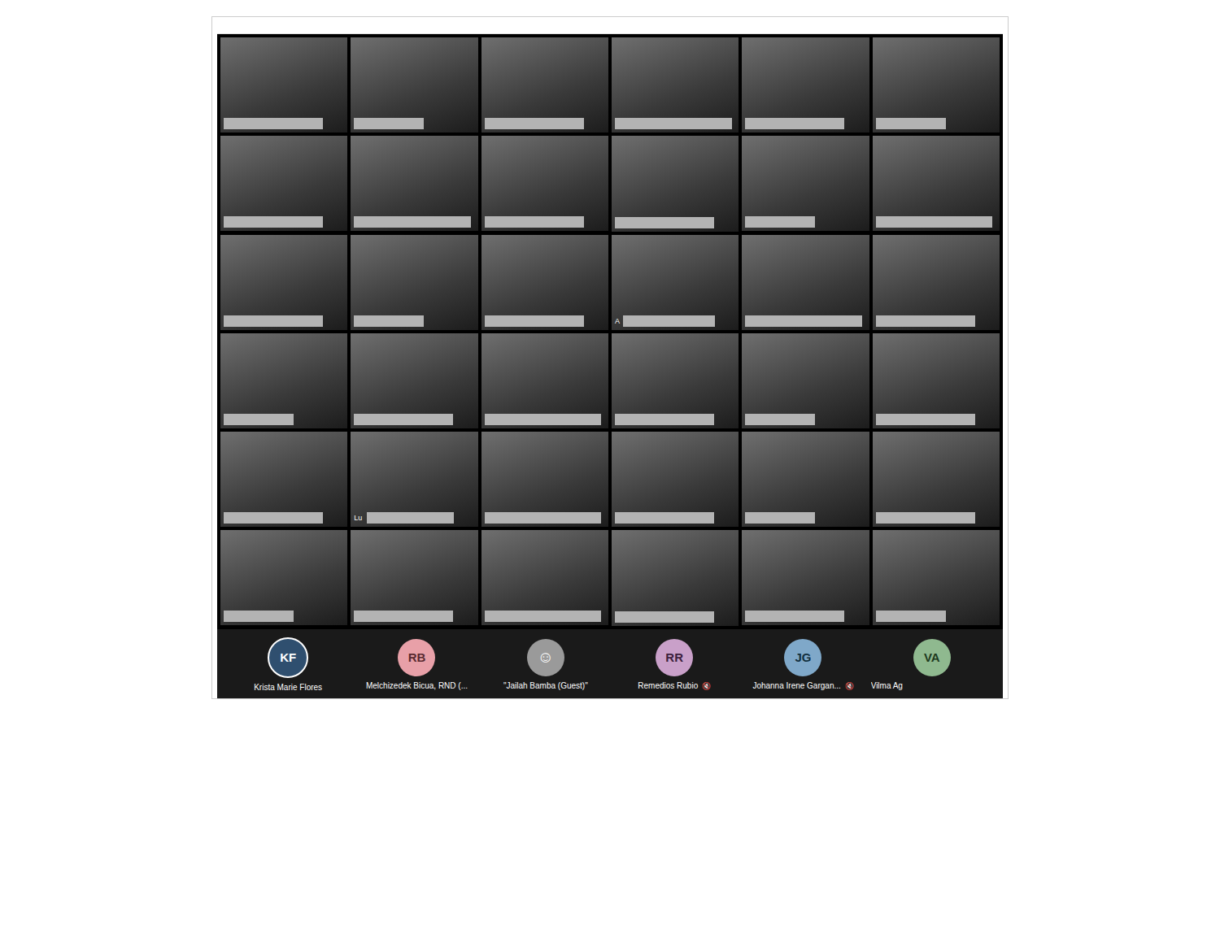A
Lu
KF
Krista Marie Flores
RB
Melchizedek Bicua, RND (...
☺
"Jailah Bamba (Guest)"
RR
Remedios Rubio 🔇
JG
Johanna Irene Gargan... 🔇
VA
Vilma Ag